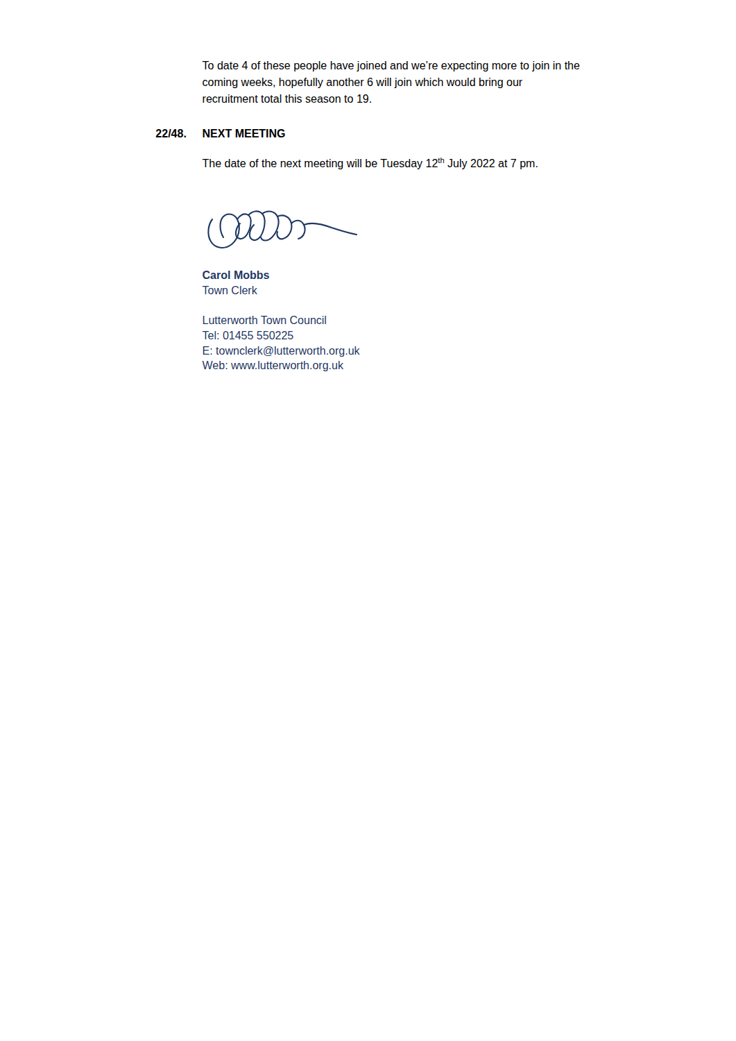To date 4 of these people have joined and we’re expecting more to join in the coming weeks, hopefully another 6 will join which would bring our recruitment total this season to 19.
22/48. NEXT MEETING
The date of the next meeting will be Tuesday 12th July 2022 at 7 pm.
Carol Mobbs
Town Clerk
Lutterworth Town Council
Tel: 01455 550225
E: townclerk@lutterworth.org.uk
Web: www.lutterworth.org.uk